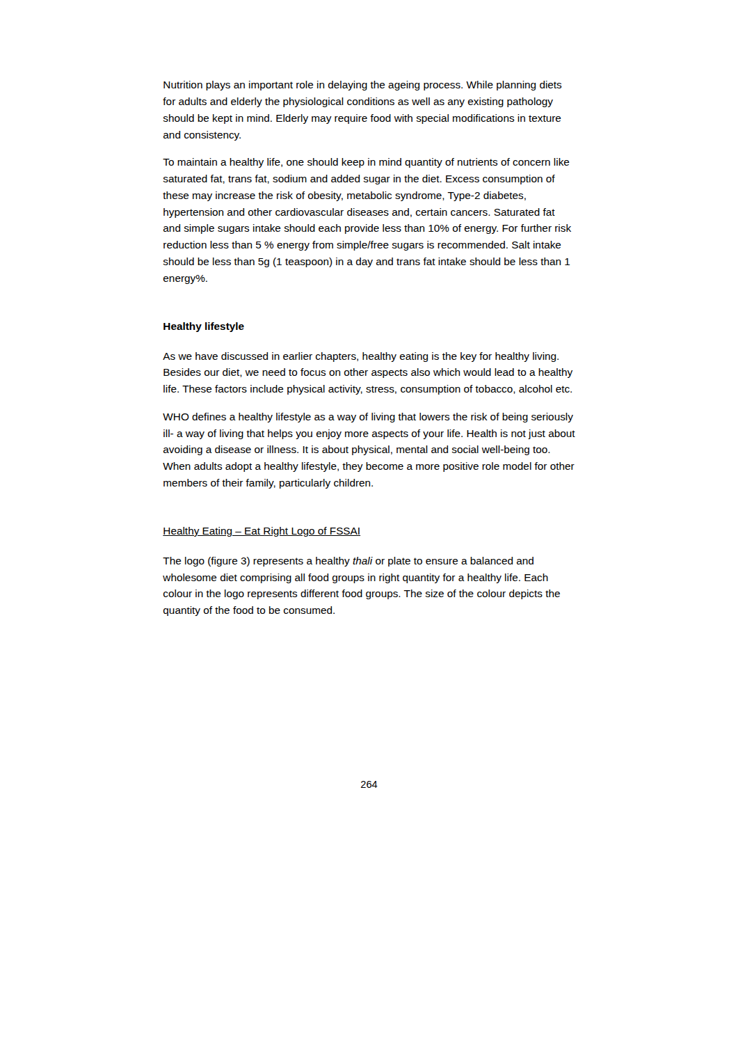Nutrition plays an important role in delaying the ageing process. While planning diets for adults and elderly the physiological conditions as well as any existing pathology should be kept in mind. Elderly may require food with special modifications in texture and consistency.
To maintain a healthy life, one should keep in mind quantity of nutrients of concern like saturated fat, trans fat, sodium and added sugar in the diet. Excess consumption of these may increase the risk of obesity, metabolic syndrome, Type-2 diabetes, hypertension and other cardiovascular diseases and, certain cancers. Saturated fat and simple sugars intake should each provide less than 10% of energy. For further risk reduction less than 5 % energy from simple/free sugars is recommended. Salt intake should be less than 5g (1 teaspoon) in a day and trans fat intake should be less than 1 energy%.
Healthy lifestyle
As we have discussed in earlier chapters, healthy eating is the key for healthy living. Besides our diet, we need to focus on other aspects also which would lead to a healthy life. These factors include physical activity, stress, consumption of tobacco, alcohol etc.
WHO defines a healthy lifestyle as a way of living that lowers the risk of being seriously ill- a way of living that helps you enjoy more aspects of your life. Health is not just about avoiding a disease or illness. It is about physical, mental and social well-being too. When adults adopt a healthy lifestyle, they become a more positive role model for other members of their family, particularly children.
Healthy Eating – Eat Right Logo of FSSAI
The logo (figure 3) represents a healthy thali or plate to ensure a balanced and wholesome diet comprising all food groups in right quantity for a healthy life. Each colour in the logo represents different food groups. The size of the colour depicts the quantity of the food to be consumed.
264